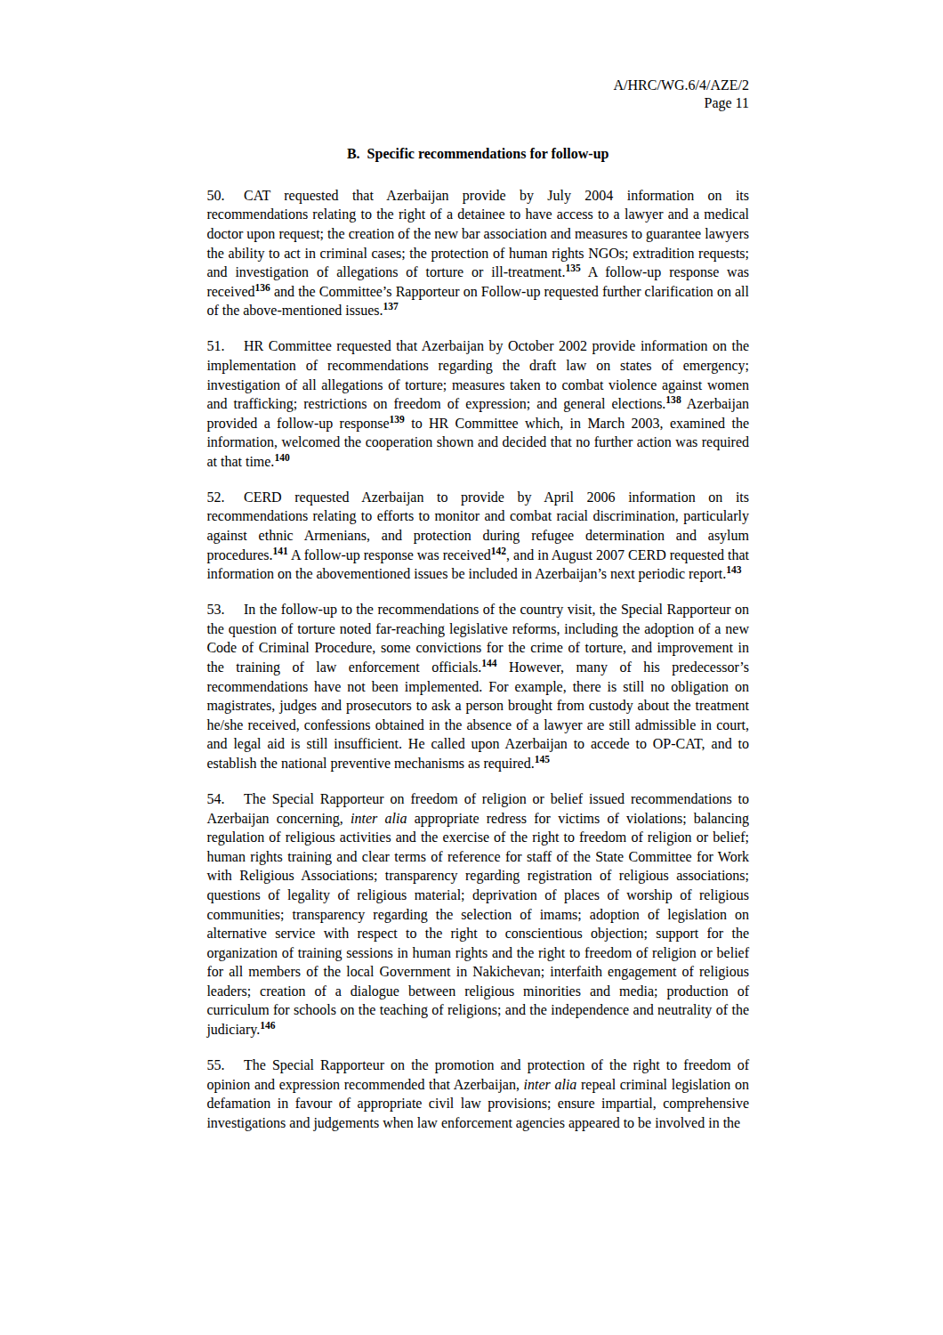A/HRC/WG.6/4/AZE/2
Page 11
B. Specific recommendations for follow-up
50. CAT requested that Azerbaijan provide by July 2004 information on its recommendations relating to the right of a detainee to have access to a lawyer and a medical doctor upon request; the creation of the new bar association and measures to guarantee lawyers the ability to act in criminal cases; the protection of human rights NGOs; extradition requests; and investigation of allegations of torture or ill-treatment.135 A follow-up response was received136 and the Committee’s Rapporteur on Follow-up requested further clarification on all of the above-mentioned issues.137
51. HR Committee requested that Azerbaijan by October 2002 provide information on the implementation of recommendations regarding the draft law on states of emergency; investigation of all allegations of torture; measures taken to combat violence against women and trafficking; restrictions on freedom of expression; and general elections.138 Azerbaijan provided a follow-up response139 to HR Committee which, in March 2003, examined the information, welcomed the cooperation shown and decided that no further action was required at that time.140
52. CERD requested Azerbaijan to provide by April 2006 information on its recommendations relating to efforts to monitor and combat racial discrimination, particularly against ethnic Armenians, and protection during refugee determination and asylum procedures.141 A follow-up response was received142, and in August 2007 CERD requested that information on the abovementioned issues be included in Azerbaijan’s next periodic report.143
53. In the follow-up to the recommendations of the country visit, the Special Rapporteur on the question of torture noted far-reaching legislative reforms, including the adoption of a new Code of Criminal Procedure, some convictions for the crime of torture, and improvement in the training of law enforcement officials.144 However, many of his predecessor’s recommendations have not been implemented. For example, there is still no obligation on magistrates, judges and prosecutors to ask a person brought from custody about the treatment he/she received, confessions obtained in the absence of a lawyer are still admissible in court, and legal aid is still insufficient. He called upon Azerbaijan to accede to OP-CAT, and to establish the national preventive mechanisms as required.145
54. The Special Rapporteur on freedom of religion or belief issued recommendations to Azerbaijan concerning, inter alia appropriate redress for victims of violations; balancing regulation of religious activities and the exercise of the right to freedom of religion or belief; human rights training and clear terms of reference for staff of the State Committee for Work with Religious Associations; transparency regarding registration of religious associations; questions of legality of religious material; deprivation of places of worship of religious communities; transparency regarding the selection of imams; adoption of legislation on alternative service with respect to the right to conscientious objection; support for the organization of training sessions in human rights and the right to freedom of religion or belief for all members of the local Government in Nakichevan; interfaith engagement of religious leaders; creation of a dialogue between religious minorities and media; production of curriculum for schools on the teaching of religions; and the independence and neutrality of the judiciary.146
55. The Special Rapporteur on the promotion and protection of the right to freedom of opinion and expression recommended that Azerbaijan, inter alia repeal criminal legislation on defamation in favour of appropriate civil law provisions; ensure impartial, comprehensive investigations and judgements when law enforcement agencies appeared to be involved in the